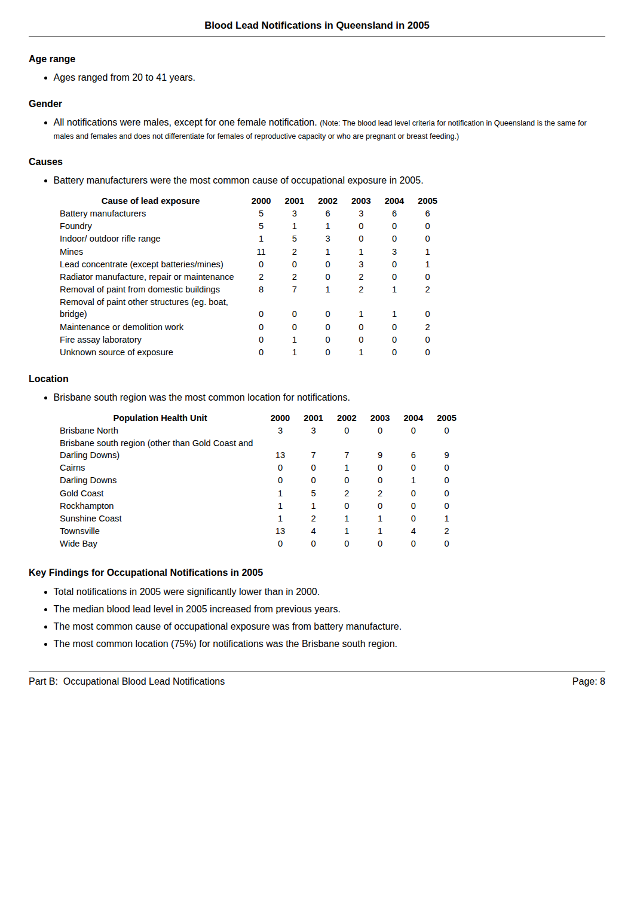Blood Lead Notifications in Queensland in 2005
Age range
Ages ranged from 20 to 41 years.
Gender
All notifications were males, except for one female notification. (Note: The blood lead level criteria for notification in Queensland is the same for males and females and does not differentiate for females of reproductive capacity or who are pregnant or breast feeding.)
Causes
Battery manufacturers were the most common cause of occupational exposure in 2005.
| Cause of lead exposure | 2000 | 2001 | 2002 | 2003 | 2004 | 2005 |
| --- | --- | --- | --- | --- | --- | --- |
| Battery manufacturers | 5 | 3 | 6 | 3 | 6 | 6 |
| Foundry | 5 | 1 | 1 | 0 | 0 | 0 |
| Indoor/ outdoor rifle range | 1 | 5 | 3 | 0 | 0 | 0 |
| Mines | 11 | 2 | 1 | 1 | 3 | 1 |
| Lead concentrate (except batteries/mines) | 0 | 0 | 0 | 3 | 0 | 1 |
| Radiator manufacture, repair or maintenance | 2 | 2 | 0 | 2 | 0 | 0 |
| Removal of paint from domestic buildings | 8 | 7 | 1 | 2 | 1 | 2 |
| Removal of paint other structures (eg. boat, bridge) | 0 | 0 | 0 | 1 | 1 | 0 |
| Maintenance or demolition work | 0 | 0 | 0 | 0 | 0 | 2 |
| Fire assay laboratory | 0 | 1 | 0 | 0 | 0 | 0 |
| Unknown source of exposure | 0 | 1 | 0 | 1 | 0 | 0 |
Location
Brisbane south region was the most common location for notifications.
| Population Health Unit | 2000 | 2001 | 2002 | 2003 | 2004 | 2005 |
| --- | --- | --- | --- | --- | --- | --- |
| Brisbane North | 3 | 3 | 0 | 0 | 0 | 0 |
| Brisbane south region (other than Gold Coast and Darling Downs) | 13 | 7 | 7 | 9 | 6 | 9 |
| Cairns | 0 | 0 | 1 | 0 | 0 | 0 |
| Darling Downs | 0 | 0 | 0 | 0 | 1 | 0 |
| Gold Coast | 1 | 5 | 2 | 2 | 0 | 0 |
| Rockhampton | 1 | 1 | 0 | 0 | 0 | 0 |
| Sunshine Coast | 1 | 2 | 1 | 1 | 0 | 1 |
| Townsville | 13 | 4 | 1 | 1 | 4 | 2 |
| Wide Bay | 0 | 0 | 0 | 0 | 0 | 0 |
Key Findings for Occupational Notifications in 2005
Total notifications in 2005 were significantly lower than in 2000.
The median blood lead level in 2005 increased from previous years.
The most common cause of occupational exposure was from battery manufacture.
The most common location (75%) for notifications was the Brisbane south region.
Part B: Occupational Blood Lead Notifications Page: 8